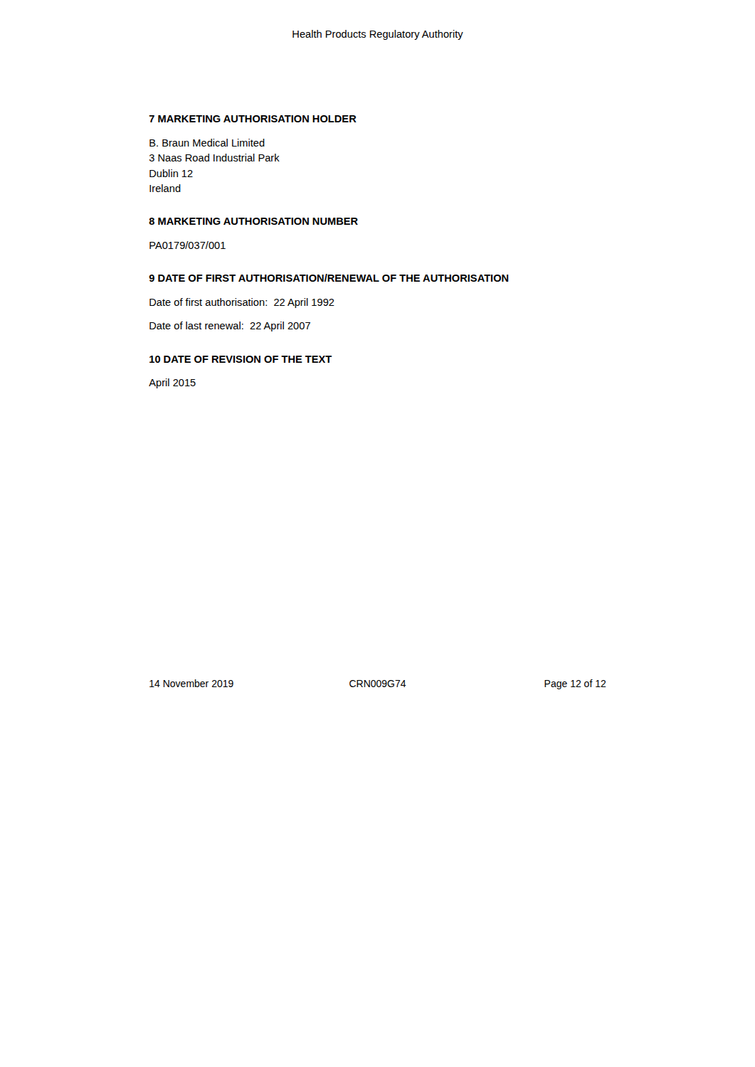Health Products Regulatory Authority
7 MARKETING AUTHORISATION HOLDER
B. Braun Medical Limited 3 Naas Road Industrial Park Dublin 12 Ireland
8 MARKETING AUTHORISATION NUMBER
PA0179/037/001
9 DATE OF FIRST AUTHORISATION/RENEWAL OF THE AUTHORISATION
Date of first authorisation: 22 April 1992
Date of last renewal: 22 April 2007
10 DATE OF REVISION OF THE TEXT
April 2015
14 November 2019
CRN009G74
Page 12 of 12